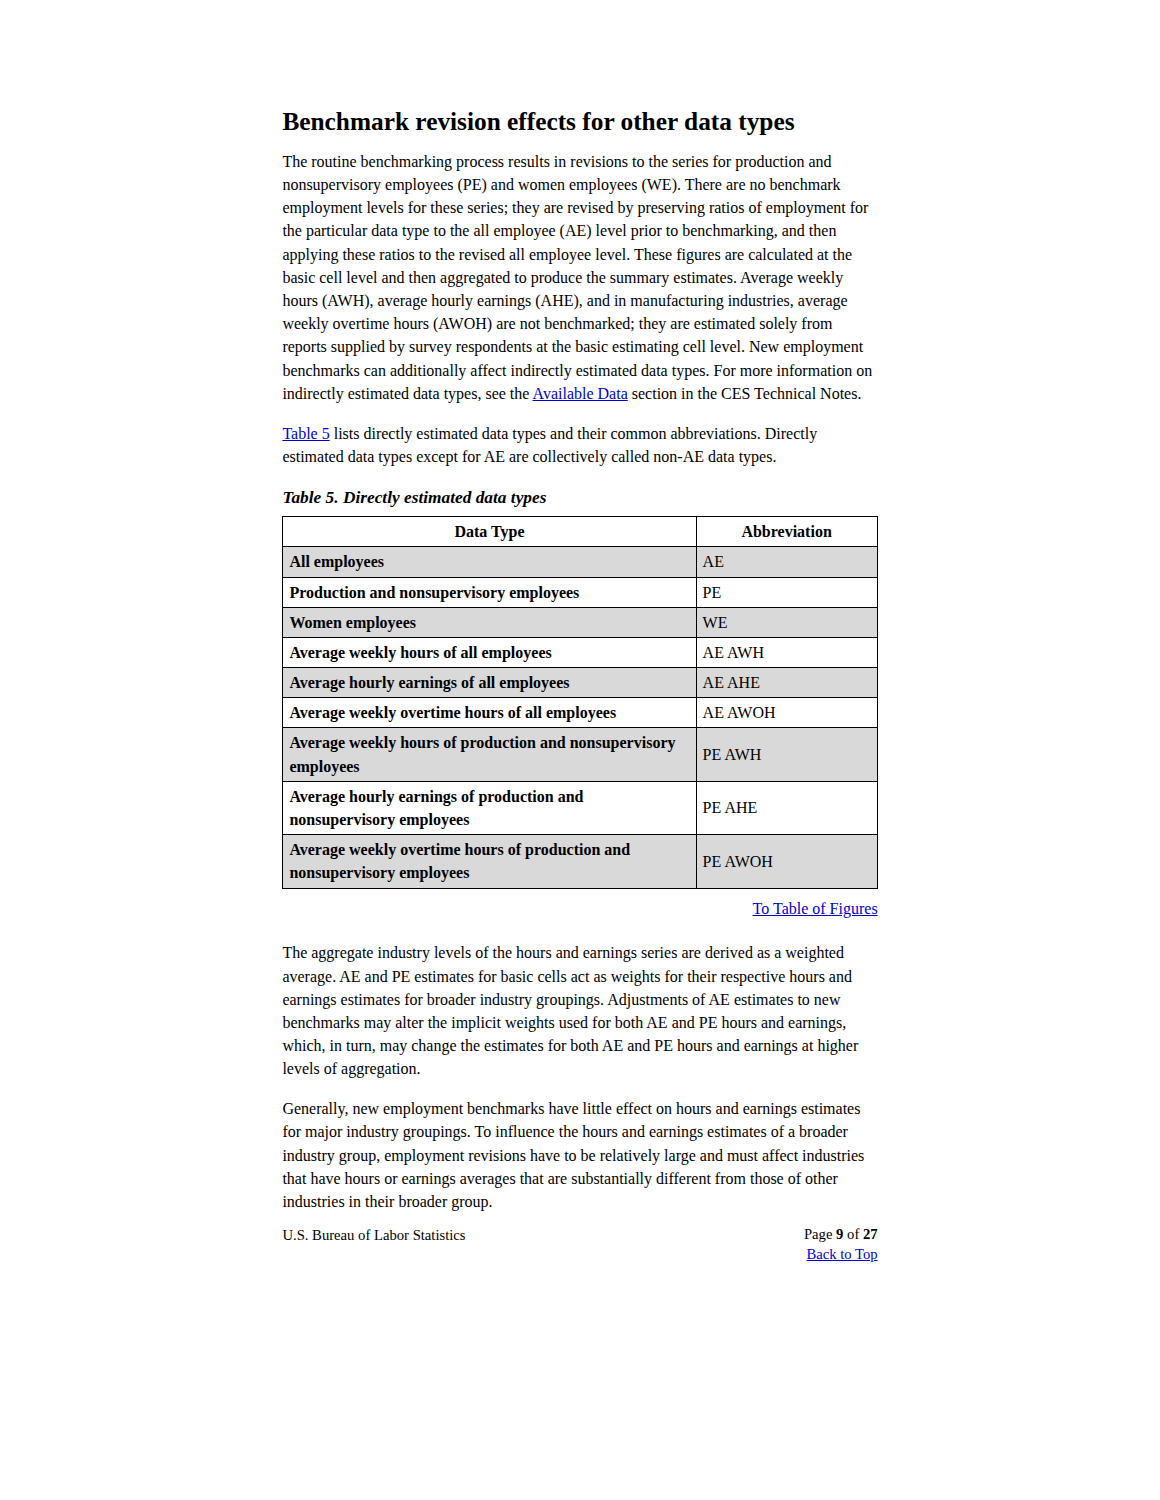Benchmark revision effects for other data types
The routine benchmarking process results in revisions to the series for production and nonsupervisory employees (PE) and women employees (WE). There are no benchmark employment levels for these series; they are revised by preserving ratios of employment for the particular data type to the all employee (AE) level prior to benchmarking, and then applying these ratios to the revised all employee level. These figures are calculated at the basic cell level and then aggregated to produce the summary estimates. Average weekly hours (AWH), average hourly earnings (AHE), and in manufacturing industries, average weekly overtime hours (AWOH) are not benchmarked; they are estimated solely from reports supplied by survey respondents at the basic estimating cell level. New employment benchmarks can additionally affect indirectly estimated data types. For more information on indirectly estimated data types, see the Available Data section in the CES Technical Notes.
Table 5 lists directly estimated data types and their common abbreviations. Directly estimated data types except for AE are collectively called non-AE data types.
Table 5. Directly estimated data types
| Data Type | Abbreviation |
| --- | --- |
| All employees | AE |
| Production and nonsupervisory employees | PE |
| Women employees | WE |
| Average weekly hours of all employees | AE AWH |
| Average hourly earnings of all employees | AE AHE |
| Average weekly overtime hours of all employees | AE AWOH |
| Average weekly hours of production and nonsupervisory employees | PE AWH |
| Average hourly earnings of production and nonsupervisory employees | PE AHE |
| Average weekly overtime hours of production and nonsupervisory employees | PE AWOH |
To Table of Figures
The aggregate industry levels of the hours and earnings series are derived as a weighted average. AE and PE estimates for basic cells act as weights for their respective hours and earnings estimates for broader industry groupings. Adjustments of AE estimates to new benchmarks may alter the implicit weights used for both AE and PE hours and earnings, which, in turn, may change the estimates for both AE and PE hours and earnings at higher levels of aggregation.
Generally, new employment benchmarks have little effect on hours and earnings estimates for major industry groupings. To influence the hours and earnings estimates of a broader industry group, employment revisions have to be relatively large and must affect industries that have hours or earnings averages that are substantially different from those of other industries in their broader group.
U.S. Bureau of Labor Statistics
Page 9 of 27
Back to Top